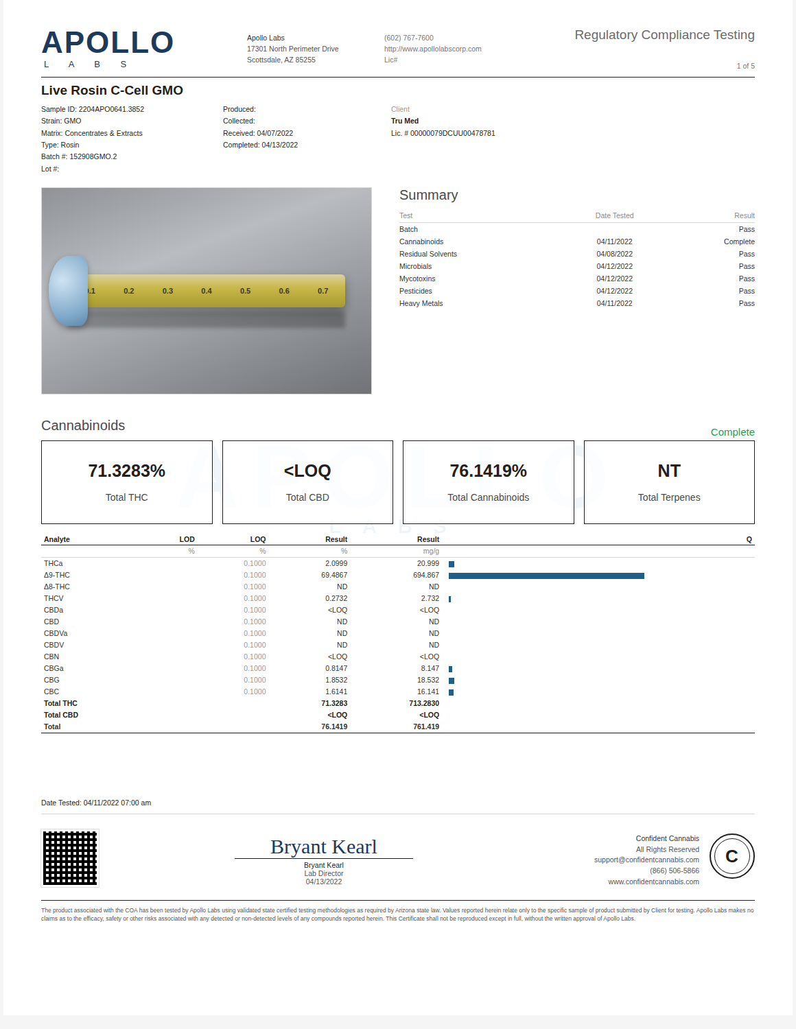APOLLOLABS
APOLLO
L A B S
Apollo Labs
17301 North Perimeter Drive
Scottsdale, AZ 85255
(602) 767-7600
http://www.apollolabscorp.com
Lic#
Regulatory Compliance Testing
1 of 5
Live Rosin C-Cell GMO
Sample ID: 2204APO0641.3852
Strain: GMO
Matrix: Concentrates & Extracts
Type: Rosin
Batch #: 152908GMO.2
Lot #:
Produced:
Collected:
Received: 04/07/2022
Completed: 04/13/2022
Client
Tru Med
Lic. # 00000079DCUU00478781
0.10.20.30.40.50.60.7
Summary
| Test | Date Tested | Result |
| --- | --- | --- |
| Batch | | Pass |
| Cannabinoids | 04/11/2022 | Complete |
| Residual Solvents | 04/08/2022 | Pass |
| Microbials | 04/12/2022 | Pass |
| Mycotoxins | 04/12/2022 | Pass |
| Pesticides | 04/12/2022 | Pass |
| Heavy Metals | 04/11/2022 | Pass |
Cannabinoids
Complete
71.3283%
Total THC
<LOQ
Total CBD
76.1419%
Total Cannabinoids
NT
Total Terpenes
| Analyte | LOD | LOQ | Result | Result | | Q |
| --- | --- | --- | --- | --- | --- | --- |
| | % | % | % | mg/g | | |
| THCa | | 0.1000 | 2.0999 | 20.999 | | |
| Δ9-THC | | 0.1000 | 69.4867 | 694.867 | | |
| Δ8-THC | | 0.1000 | ND | ND | | |
| THCV | | 0.1000 | 0.2732 | 2.732 | | |
| CBDa | | 0.1000 | <LOQ | <LOQ | | |
| CBD | | 0.1000 | ND | ND | | |
| CBDVa | | 0.1000 | ND | ND | | |
| CBDV | | 0.1000 | ND | ND | | |
| CBN | | 0.1000 | <LOQ | <LOQ | | |
| CBGa | | 0.1000 | 0.8147 | 8.147 | | |
| CBG | | 0.1000 | 1.8532 | 18.532 | | |
| CBC | | 0.1000 | 1.6141 | 16.141 | | |
| Total THC | | | 71.3283 | 713.2830 | | |
| Total CBD | | | <LOQ | <LOQ | | |
| Total | | | 76.1419 | 761.419 | | |
Date Tested: 04/11/2022 07:00 am
Bryant Kearl
Bryant Kearl
Lab Director
04/13/2022
Confident Cannabis
All Rights Reserved
support@confidentcannabis.com
(866) 506-5866
www.confidentcannabis.com
C
The product associated with the COA has been tested by Apollo Labs using validated state certified testing methodologies as required by Arizona state law. Values reported herein relate only to the specific sample of product submitted by Client for testing. Apollo Labs makes no claims as to the efficacy, safety or other risks associated with any detected or non-detected levels of any compounds reported herein. This Certificate shall not be reproduced except in full, without the written approval of Apollo Labs.